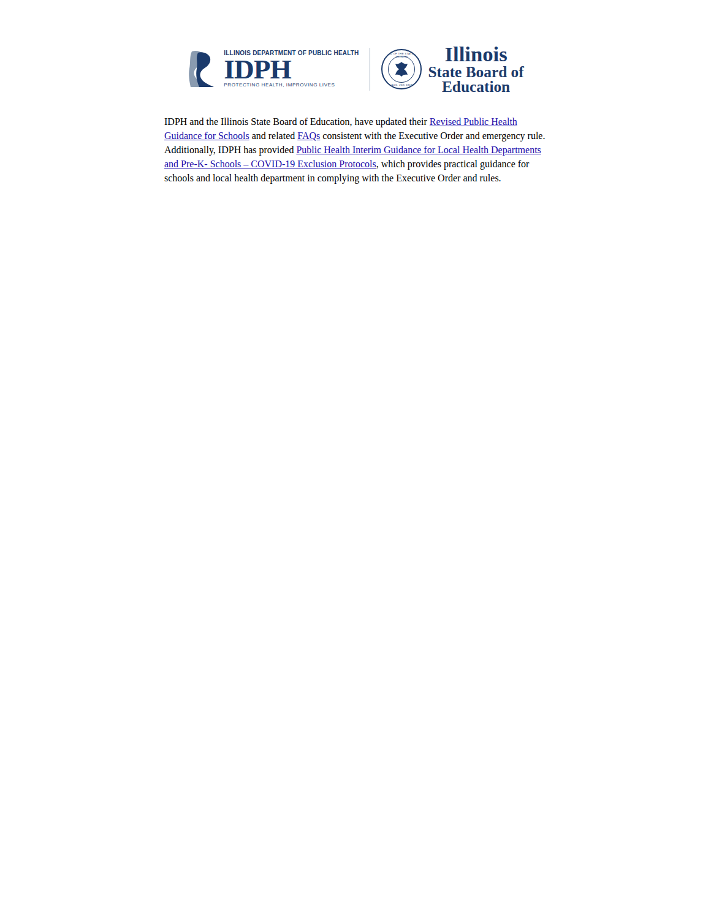ILLINOIS DEPARTMENT OF PUBLIC HEALTH
IDPH
PROTECTING HEALTH, IMPROVING LIVES
SEAL OF THE STATE OF ILLINOIS
AUG. 26th 1818
Illinois
State Board of
Education
IDPH and the Illinois State Board of Education, have updated their Revised Public Health Guidance for Schools and related FAQs consistent with the Executive Order and emergency rule. Additionally, IDPH has provided Public Health Interim Guidance for Local Health Departments and Pre-K- Schools – COVID-19 Exclusion Protocols, which provides practical guidance for schools and local health department in complying with the Executive Order and rules.